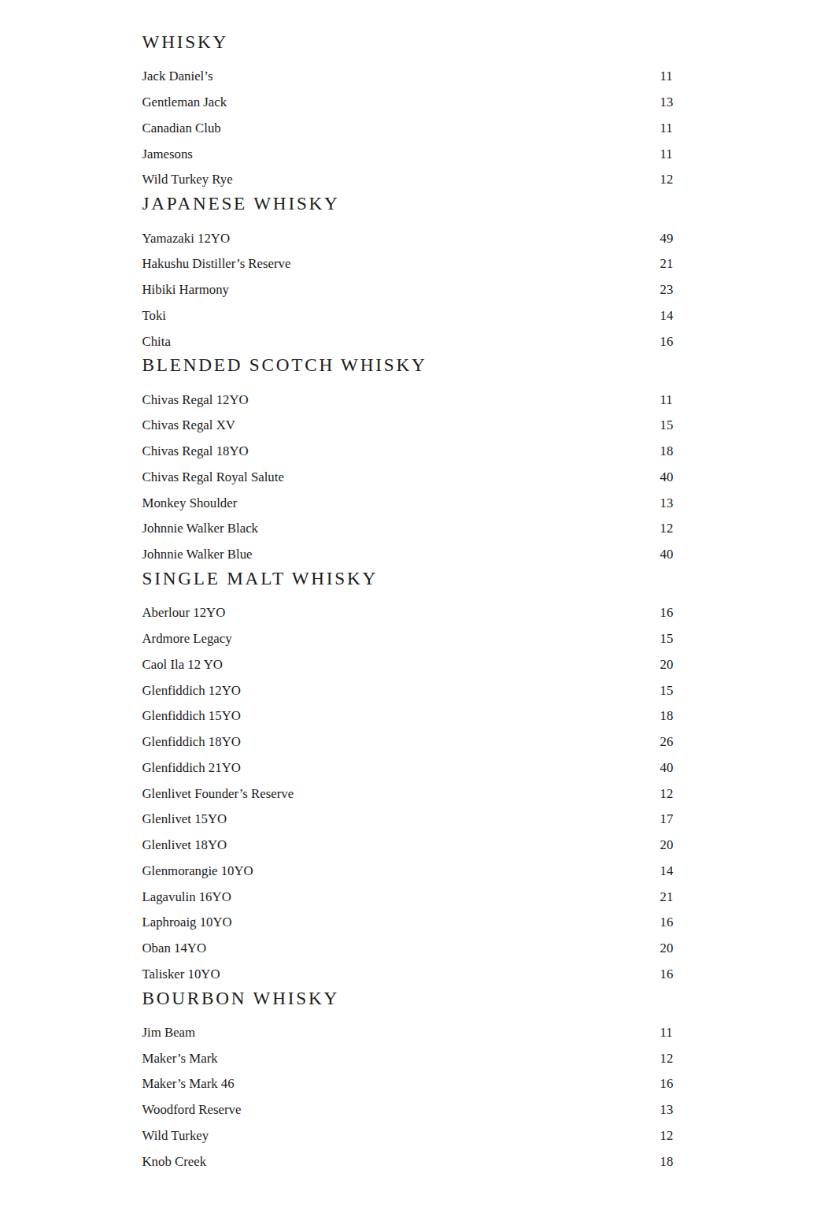WHISKY
Jack Daniel’s 11
Gentleman Jack 13
Canadian Club 11
Jamesons 11
Wild Turkey Rye 12
JAPANESE WHISKY
Yamazaki 12YO 49
Hakushu Distiller’s Reserve 21
Hibiki Harmony 23
Toki 14
Chita 16
BLENDED SCOTCH WHISKY
Chivas Regal 12YO 11
Chivas Regal XV 15
Chivas Regal 18YO 18
Chivas Regal Royal Salute 40
Monkey Shoulder 13
Johnnie Walker Black 12
Johnnie Walker Blue 40
SINGLE MALT WHISKY
Aberlour 12YO 16
Ardmore Legacy 15
Caol Ila 12 YO 20
Glenfiddich 12YO 15
Glenfiddich 15YO 18
Glenfiddich 18YO 26
Glenfiddich 21YO 40
Glenlivet Founder’s Reserve 12
Glenlivet 15YO 17
Glenlivet 18YO 20
Glenmorangie 10YO 14
Lagavulin 16YO 21
Laphroaig 10YO 16
Oban 14YO 20
Talisker 10YO 16
BOURBON WHISKY
Jim Beam 11
Maker’s Mark 12
Maker’s Mark 4616
Woodford Reserve 13
Wild Turkey 12
Knob Creek 18